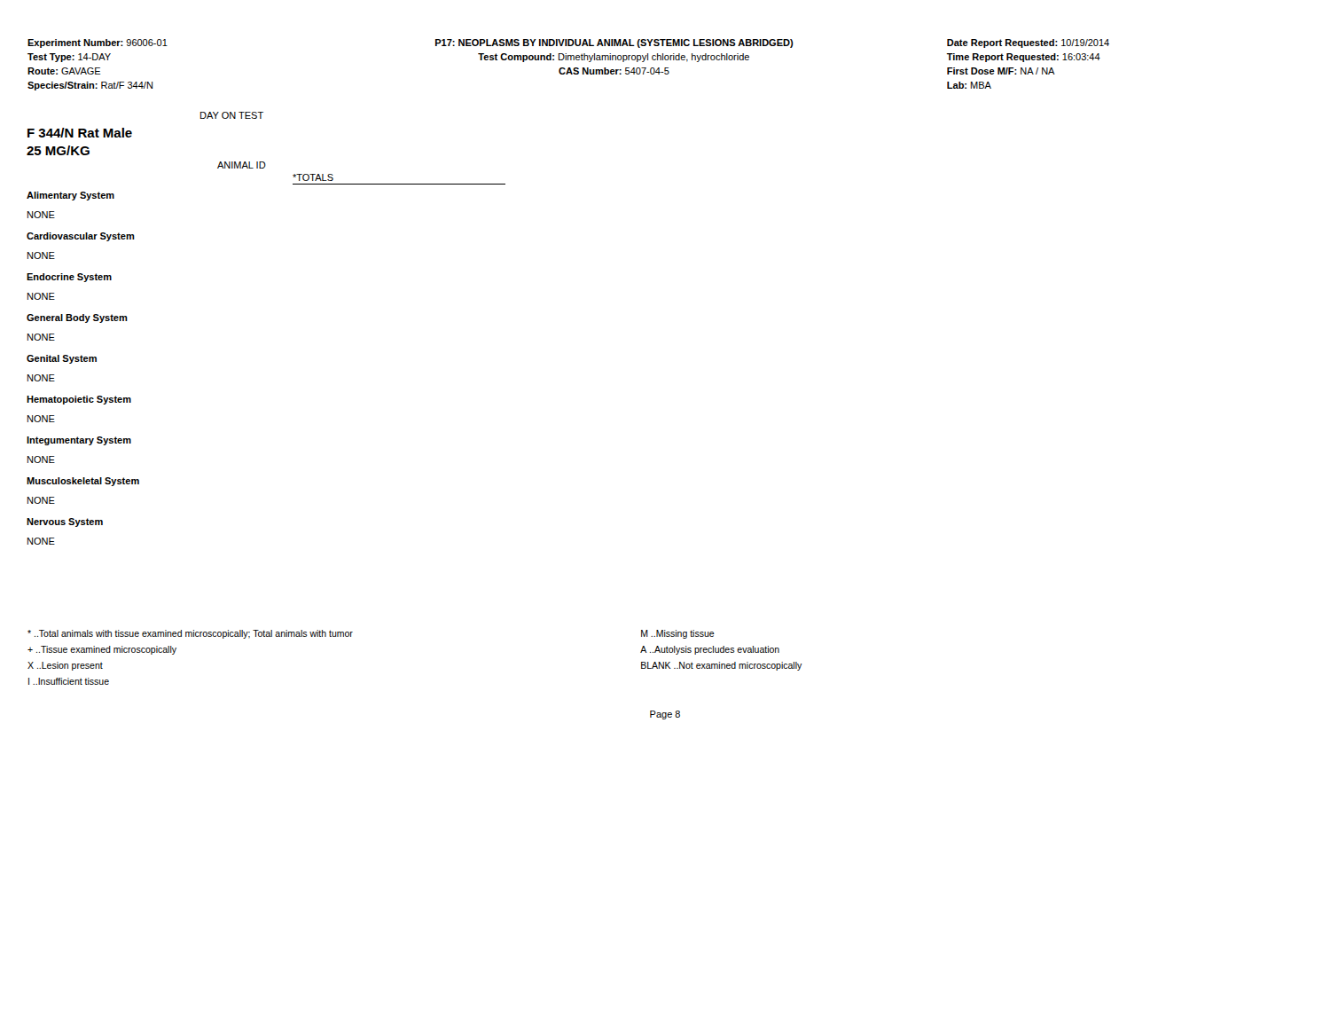| Experiment Number: 96006-01 Test Type: 14-DAY Route: GAVAGE Species/Strain: Rat/F 344/N | P17: NEOPLASMS BY INDIVIDUAL ANIMAL (SYSTEMIC LESIONS ABRIDGED) Test Compound: Dimethylaminopropyl chloride, hydrochloride CAS Number: 5407-04-5 | Date Report Requested: 10/19/2014 Time Report Requested: 16:03:44 First Dose M/F: NA / NA Lab: MBA |
DAY ON TEST
F 344/N Rat Male
25 MG/KG
ANIMAL ID
*TOTALS
Alimentary System
NONE
Cardiovascular System
NONE
Endocrine System
NONE
General Body System
NONE
Genital System
NONE
Hematopoietic System
NONE
Integumentary System
NONE
Musculoskeletal System
NONE
Nervous System
NONE
| * ..Total animals with tissue examined microscopically; Total animals with tumor | M ..Missing tissue |
| + ..Tissue examined microscopically | A ..Autolysis precludes evaluation |
| X ..Lesion present | BLANK ..Not examined microscopically |
| I ..Insufficient tissue | |
Page 8